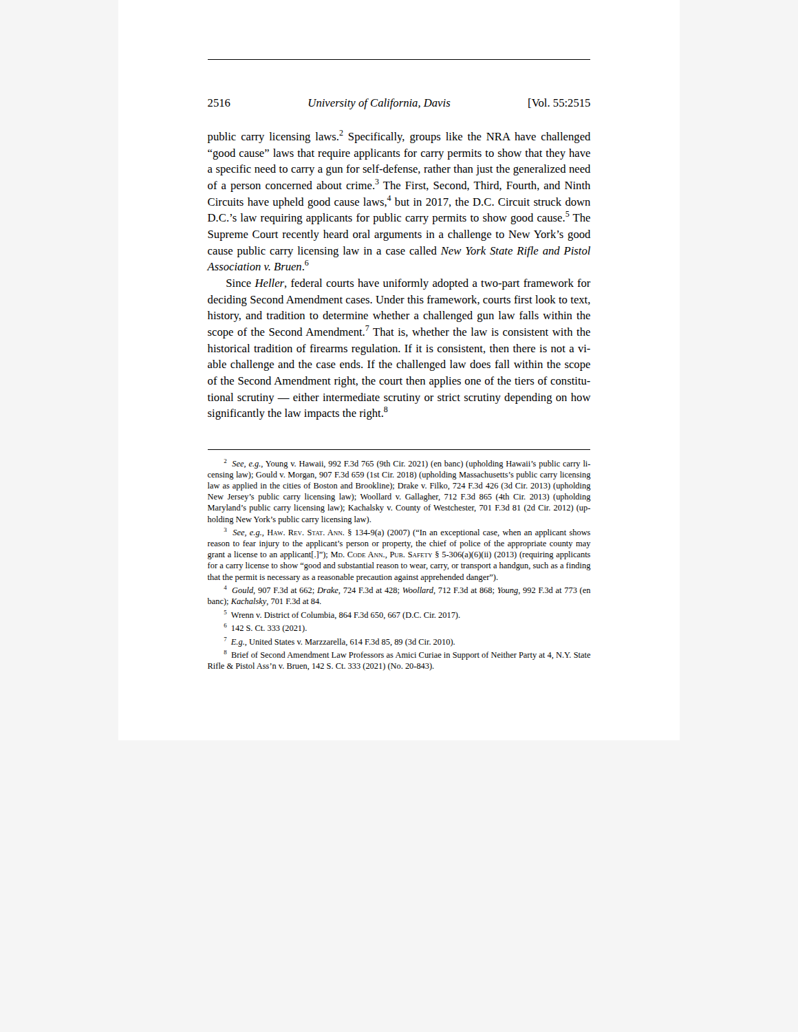2516 University of California, Davis [Vol. 55:2515
public carry licensing laws.2 Specifically, groups like the NRA have challenged “good cause” laws that require applicants for carry permits to show that they have a specific need to carry a gun for self-defense, rather than just the generalized need of a person concerned about crime.3 The First, Second, Third, Fourth, and Ninth Circuits have upheld good cause laws,4 but in 2017, the D.C. Circuit struck down D.C.’s law requiring applicants for public carry permits to show good cause.5 The Supreme Court recently heard oral arguments in a challenge to New York’s good cause public carry licensing law in a case called New York State Rifle and Pistol Association v. Bruen.6
Since Heller, federal courts have uniformly adopted a two-part framework for deciding Second Amendment cases. Under this framework, courts first look to text, history, and tradition to determine whether a challenged gun law falls within the scope of the Second Amendment.7 That is, whether the law is consistent with the historical tradition of firearms regulation. If it is consistent, then there is not a viable challenge and the case ends. If the challenged law does fall within the scope of the Second Amendment right, the court then applies one of the tiers of constitutional scrutiny — either intermediate scrutiny or strict scrutiny depending on how significantly the law impacts the right.8
2 See, e.g., Young v. Hawaii, 992 F.3d 765 (9th Cir. 2021) (en banc) (upholding Hawaii’s public carry licensing law); Gould v. Morgan, 907 F.3d 659 (1st Cir. 2018) (upholding Massachusetts’s public carry licensing law as applied in the cities of Boston and Brookline); Drake v. Filko, 724 F.3d 426 (3d Cir. 2013) (upholding New Jersey’s public carry licensing law); Woollard v. Gallagher, 712 F.3d 865 (4th Cir. 2013) (upholding Maryland’s public carry licensing law); Kachalsky v. County of Westchester, 701 F.3d 81 (2d Cir. 2012) (upholding New York’s public carry licensing law).
3 See, e.g., Haw. Rev. Stat. Ann. § 134-9(a) (2007) (“In an exceptional case, when an applicant shows reason to fear injury to the applicant’s person or property, the chief of police of the appropriate county may grant a license to an applicant[.]”); Md. Code Ann., Pub. Safety § 5-306(a)(6)(ii) (2013) (requiring applicants for a carry license to show “good and substantial reason to wear, carry, or transport a handgun, such as a finding that the permit is necessary as a reasonable precaution against apprehended danger”).
4 Gould, 907 F.3d at 662; Drake, 724 F.3d at 428; Woollard, 712 F.3d at 868; Young, 992 F.3d at 773 (en banc); Kachalsky, 701 F.3d at 84.
5 Wrenn v. District of Columbia, 864 F.3d 650, 667 (D.C. Cir. 2017).
6 142 S. Ct. 333 (2021).
7 E.g., United States v. Marzzarella, 614 F.3d 85, 89 (3d Cir. 2010).
8 Brief of Second Amendment Law Professors as Amici Curiae in Support of Neither Party at 4, N.Y. State Rifle & Pistol Ass’n v. Bruen, 142 S. Ct. 333 (2021) (No. 20-843).